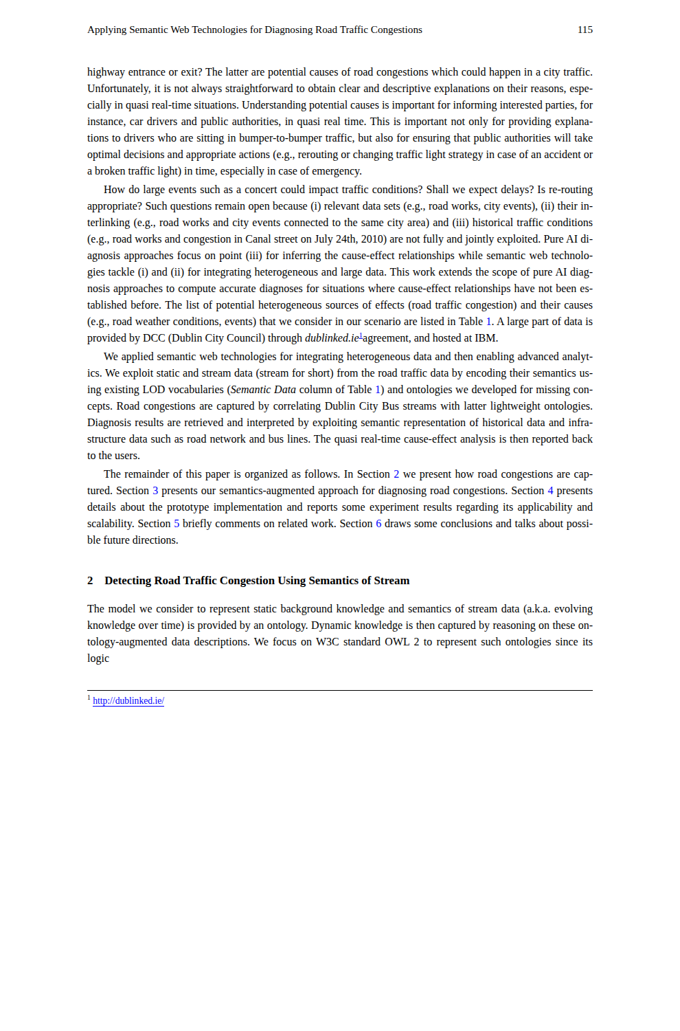Applying Semantic Web Technologies for Diagnosing Road Traffic Congestions 115
highway entrance or exit? The latter are potential causes of road congestions which could happen in a city traffic. Unfortunately, it is not always straightforward to obtain clear and descriptive explanations on their reasons, especially in quasi real-time situations. Understanding potential causes is important for informing interested parties, for instance, car drivers and public authorities, in quasi real time. This is important not only for providing explanations to drivers who are sitting in bumper-to-bumper traffic, but also for ensuring that public authorities will take optimal decisions and appropriate actions (e.g., rerouting or changing traffic light strategy in case of an accident or a broken traffic light) in time, especially in case of emergency.
How do large events such as a concert could impact traffic conditions? Shall we expect delays? Is re-routing appropriate? Such questions remain open because (i) relevant data sets (e.g., road works, city events), (ii) their interlinking (e.g., road works and city events connected to the same city area) and (iii) historical traffic conditions (e.g., road works and congestion in Canal street on July 24th, 2010) are not fully and jointly exploited. Pure AI diagnosis approaches focus on point (iii) for inferring the cause-effect relationships while semantic web technologies tackle (i) and (ii) for integrating heterogeneous and large data. This work extends the scope of pure AI diagnosis approaches to compute accurate diagnoses for situations where cause-effect relationships have not been established before. The list of potential heterogeneous sources of effects (road traffic congestion) and their causes (e.g., road weather conditions, events) that we consider in our scenario are listed in Table 1. A large part of data is provided by DCC (Dublin City Council) through dublinked.ie1agreement, and hosted at IBM.
We applied semantic web technologies for integrating heterogeneous data and then enabling advanced analytics. We exploit static and stream data (stream for short) from the road traffic data by encoding their semantics using existing LOD vocabularies (Semantic Data column of Table 1) and ontologies we developed for missing concepts. Road congestions are captured by correlating Dublin City Bus streams with latter lightweight ontologies. Diagnosis results are retrieved and interpreted by exploiting semantic representation of historical data and infrastructure data such as road network and bus lines. The quasi real-time cause-effect analysis is then reported back to the users.
The remainder of this paper is organized as follows. In Section 2 we present how road congestions are captured. Section 3 presents our semantics-augmented approach for diagnosing road congestions. Section 4 presents details about the prototype implementation and reports some experiment results regarding its applicability and scalability. Section 5 briefly comments on related work. Section 6 draws some conclusions and talks about possible future directions.
2 Detecting Road Traffic Congestion Using Semantics of Stream
The model we consider to represent static background knowledge and semantics of stream data (a.k.a. evolving knowledge over time) is provided by an ontology. Dynamic knowledge is then captured by reasoning on these ontology-augmented data descriptions. We focus on W3C standard OWL 2 to represent such ontologies since its logic
1 http://dublinked.ie/